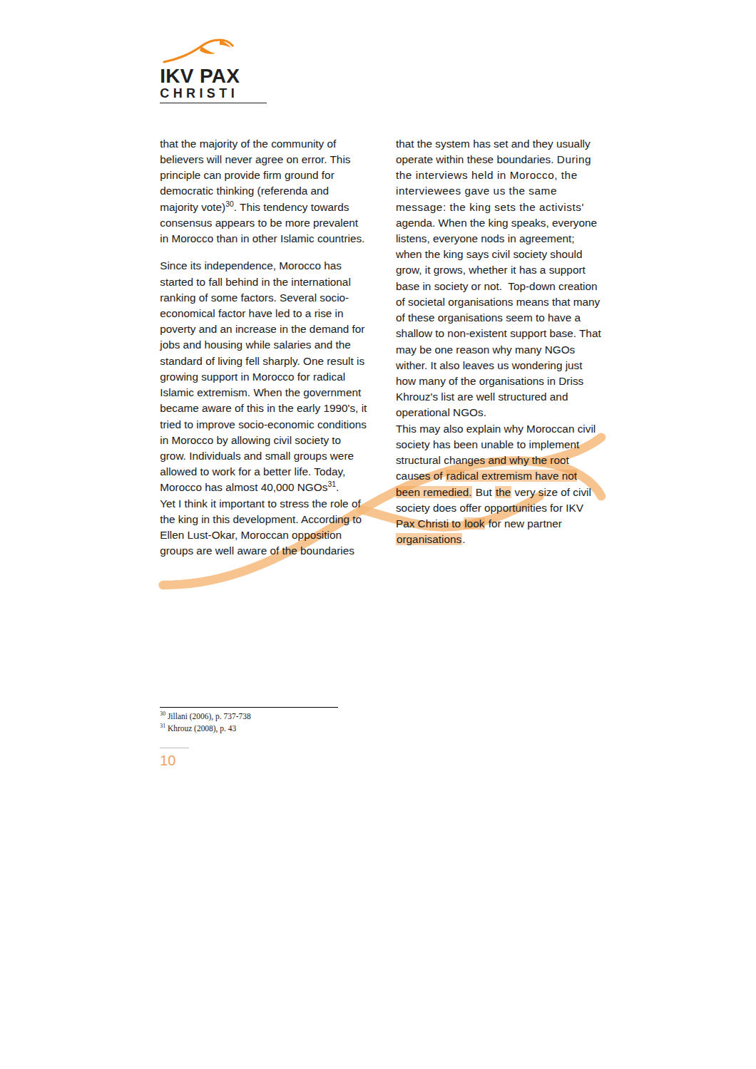IKV PAX
CHRISTI
that the majority of the community of believers will never agree on error. This principle can provide firm ground for democratic thinking (referenda and majority vote)30. This tendency towards consensus appears to be more prevalent in Morocco than in other Islamic countries.
Since its independence, Morocco has started to fall behind in the international ranking of some factors. Several socio-economical factor have led to a rise in poverty and an increase in the demand for jobs and housing while salaries and the standard of living fell sharply. One result is growing support in Morocco for radical Islamic extremism. When the government became aware of this in the early 1990's, it tried to improve socio-economic conditions in Morocco by allowing civil society to grow. Individuals and small groups were allowed to work for a better life. Today, Morocco has almost 40,000 NGOs31.
Yet I think it important to stress the role of the king in this development. According to Ellen Lust-Okar, Moroccan opposition groups are well aware of the boundaries that the system has set and they usually operate within these boundaries. During the interviews held in Morocco, the interviewees gave us the same message: the king sets the activists' agenda. When the king speaks, everyone listens, everyone nods in agreement; when the king says civil society should grow, it grows, whether it has a support base in society or not. Top-down creation of societal organisations means that many of these organisations seem to have a shallow to non-existent support base. That may be one reason why many NGOs wither. It also leaves us wondering just how many of the organisations in Driss Khrouz's list are well structured and operational NGOs.
This may also explain why Moroccan civil society has been unable to implement structural changes and why the root causes of radical extremism have not been remedied. But the very size of civil society does offer opportunities for IKV Pax Christi to look for new partner organisations.
30 Jillani (2006), p. 737-738
31 Khrouz (2008), p. 43
10